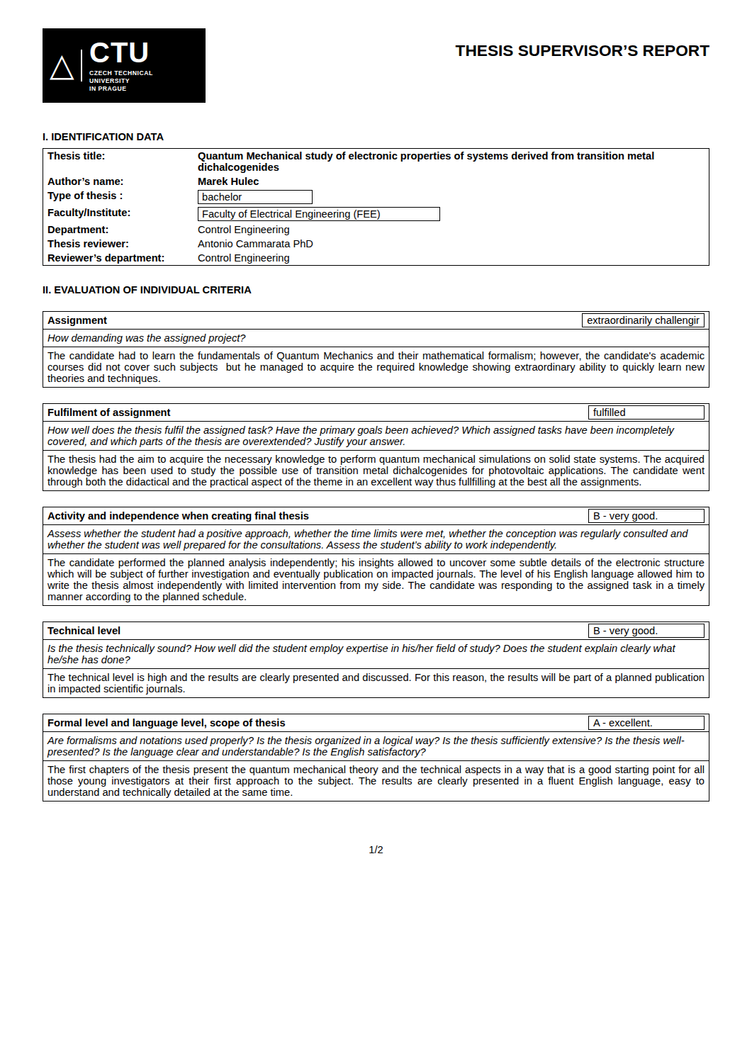△
CTU
CZECH TECHNICAL
UNIVERSITY
IN PRAGUE
THESIS SUPERVISOR’S REPORT
I. IDENTIFICATION DATA
| Thesis title: | Quantum Mechanical study of electronic properties of systems derived from transition metal dichalcogenides |
| Author’s name: | Marek Hulec |
| Type of thesis : | bachelor |
| Faculty/Institute: | Faculty of Electrical Engineering (FEE) |
| Department: | Control Engineering |
| Thesis reviewer: | Antonio Cammarata PhD |
| Reviewer’s department: | Control Engineering |
II. EVALUATION OF INDIVIDUAL CRITERIA
Assignment extraordinarily challengir
How demanding was the assigned project?
The candidate had to learn the fundamentals of Quantum Mechanics and their mathematical formalism; however, the candidate's academic courses did not cover such subjects but he managed to acquire the required knowledge showing extraordinary ability to quickly learn new theories and techniques.
Fulfilment of assignment fulfilled
How well does the thesis fulfil the assigned task? Have the primary goals been achieved? Which assigned tasks have been incompletely covered, and which parts of the thesis are overextended? Justify your answer.
The thesis had the aim to acquire the necessary knowledge to perform quantum mechanical simulations on solid state systems. The acquired knowledge has been used to study the possible use of transition metal dichalcogenides for photovoltaic applications. The candidate went through both the didactical and the practical aspect of the theme in an excellent way thus fullfilling at the best all the assignments.
Activity and independence when creating final thesis B - very good.
Assess whether the student had a positive approach, whether the time limits were met, whether the conception was regularly consulted and whether the student was well prepared for the consultations. Assess the student’s ability to work independently.
The candidate performed the planned analysis independently; his insights allowed to uncover some subtle details of the electronic structure which will be subject of further investigation and eventually publication on impacted journals. The level of his English language allowed him to write the thesis almost independently with limited intervention from my side. The candidate was responding to the assigned task in a timely manner according to the planned schedule.
Technical level B - very good.
Is the thesis technically sound? How well did the student employ expertise in his/her field of study? Does the student explain clearly what he/she has done?
The technical level is high and the results are clearly presented and discussed. For this reason, the results will be part of a planned publication in impacted scientific journals.
Formal level and language level, scope of thesis A - excellent.
Are formalisms and notations used properly? Is the thesis organized in a logical way? Is the thesis sufficiently extensive? Is the thesis well-presented? Is the language clear and understandable? Is the English satisfactory?
The first chapters of the thesis present the quantum mechanical theory and the technical aspects in a way that is a good starting point for all those young investigators at their first approach to the subject. The results are clearly presented in a fluent English language, easy to understand and technically detailed at the same time.
1/2